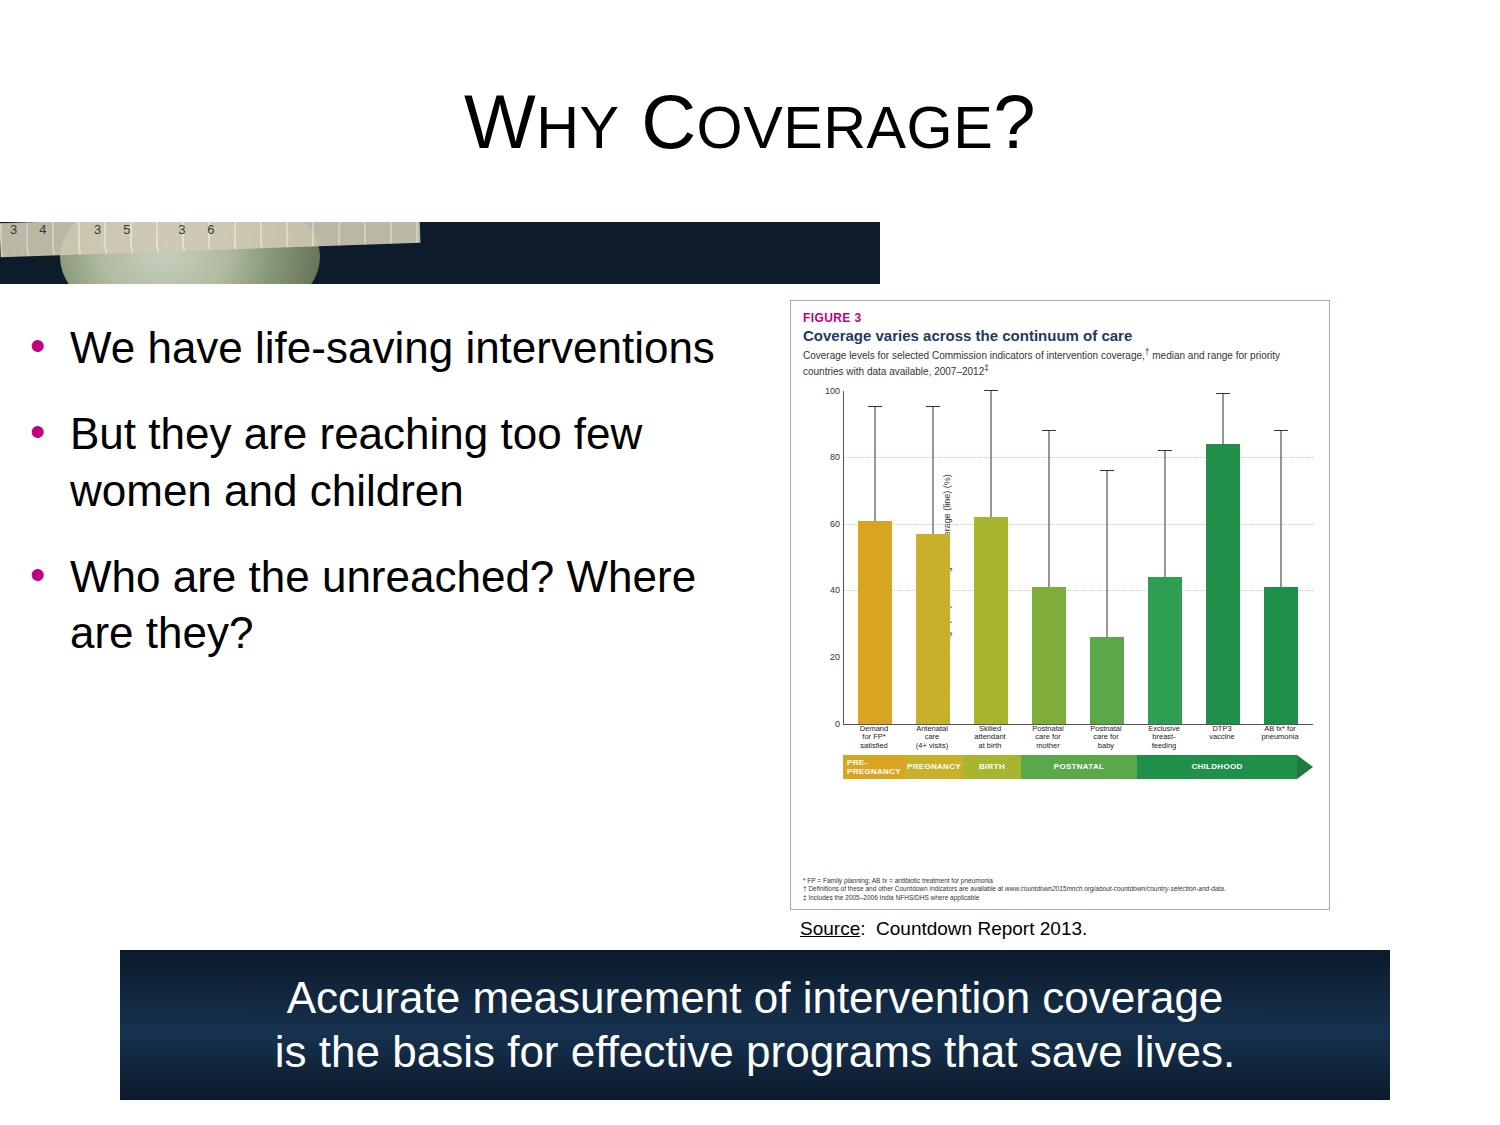WHY COVERAGE?
34 35 36
We have life-saving interventions
But they are reaching too few women and children
Who are the unreached? Where are they?
FIGURE 3
Coverage varies across the continuum of care
Coverage levels for selected Commission indicators of intervention coverage,† median and range for priority countries with data available, 2007–2012‡
Median coverage (bar) and range in coverage (line) (%)
100
80
60
40
20
0
Demand
for FP*
satisfied
Antenatal
care
(4+ visits)
Skilled
attendant
at birth
Postnatal
care for
mother
Postnatal
care for
baby
Exclusive
breast-
feeding
DTP3
vaccine
AB tx* for
pneumonia
PRE-
PREGNANCY
PREGNANCY
BIRTH
POSTNATAL
CHILDHOOD
* FP = Family planning; AB tx = antibiotic treatment for pneumonia
† Definitions of these and other Countdown indicators are available at www.countdown2015mnch.org/about-countdown/country-selection-and-data.
‡ Includes the 2005–2006 India NFHS/DHS where applicable
Source: Countdown Report 2013.
Accurate measurement of intervention coverage
is the basis for effective programs that save lives.